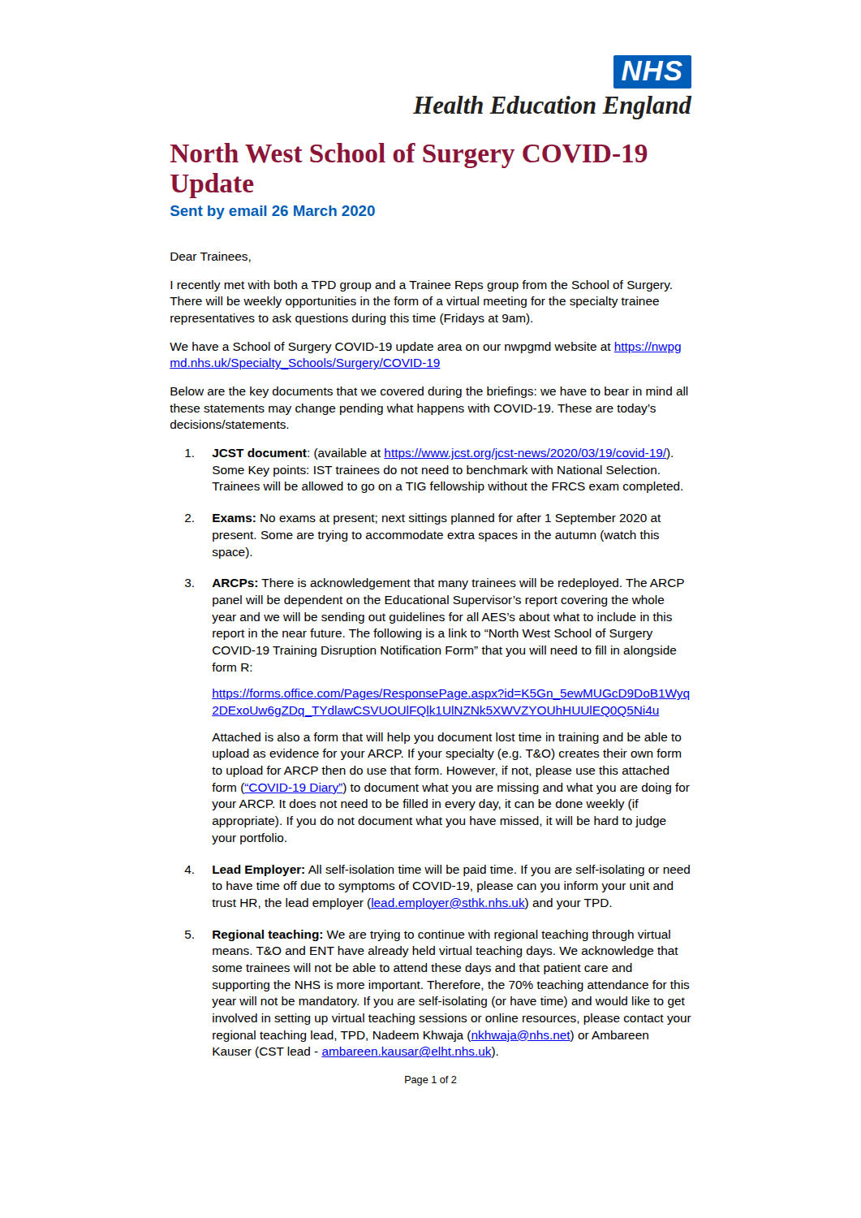NHS
Health Education England
North West School of Surgery COVID-19 Update
Sent by email 26 March 2020
Dear Trainees,
I recently met with both a TPD group and a Trainee Reps group from the School of Surgery. There will be weekly opportunities in the form of a virtual meeting for the specialty trainee representatives to ask questions during this time (Fridays at 9am).
We have a School of Surgery COVID-19 update area on our nwpgmd website at https://nwpgmd.nhs.uk/Specialty_Schools/Surgery/COVID-19
Below are the key documents that we covered during the briefings: we have to bear in mind all these statements may change pending what happens with COVID-19. These are today’s decisions/statements.
JCST document: (available at https://www.jcst.org/jcst-news/2020/03/19/covid-19/). Some Key points: IST trainees do not need to benchmark with National Selection. Trainees will be allowed to go on a TIG fellowship without the FRCS exam completed.
Exams: No exams at present; next sittings planned for after 1 September 2020 at present. Some are trying to accommodate extra spaces in the autumn (watch this space).
ARCPs: There is acknowledgement that many trainees will be redeployed. The ARCP panel will be dependent on the Educational Supervisor’s report covering the whole year and we will be sending out guidelines for all AES’s about what to include in this report in the near future. The following is a link to “North West School of Surgery COVID-19 Training Disruption Notification Form” that you will need to fill in alongside form R:
https://forms.office.com/Pages/ResponsePage.aspx?id=K5Gn_5ewMUGcD9DoB1Wyq2DExoUw6gZDq_TYdlawCSVUOUlFQlk1UlNZNk5XWVZYOUhHUUlEQ0Q5Ni4u
Attached is also a form that will help you document lost time in training and be able to upload as evidence for your ARCP. If your specialty (e.g. T&O) creates their own form to upload for ARCP then do use that form. However, if not, please use this attached form (“COVID-19 Diary”) to document what you are missing and what you are doing for your ARCP. It does not need to be filled in every day, it can be done weekly (if appropriate). If you do not document what you have missed, it will be hard to judge your portfolio.
Lead Employer: All self-isolation time will be paid time. If you are self-isolating or need to have time off due to symptoms of COVID-19, please can you inform your unit and trust HR, the lead employer (lead.employer@sthk.nhs.uk) and your TPD.
Regional teaching: We are trying to continue with regional teaching through virtual means. T&O and ENT have already held virtual teaching days. We acknowledge that some trainees will not be able to attend these days and that patient care and supporting the NHS is more important. Therefore, the 70% teaching attendance for this year will not be mandatory. If you are self-isolating (or have time) and would like to get involved in setting up virtual teaching sessions or online resources, please contact your regional teaching lead, TPD, Nadeem Khwaja (nkhwaja@nhs.net) or Ambareen Kauser (CST lead - ambareen.kausar@elht.nhs.uk).
Page 1 of 2